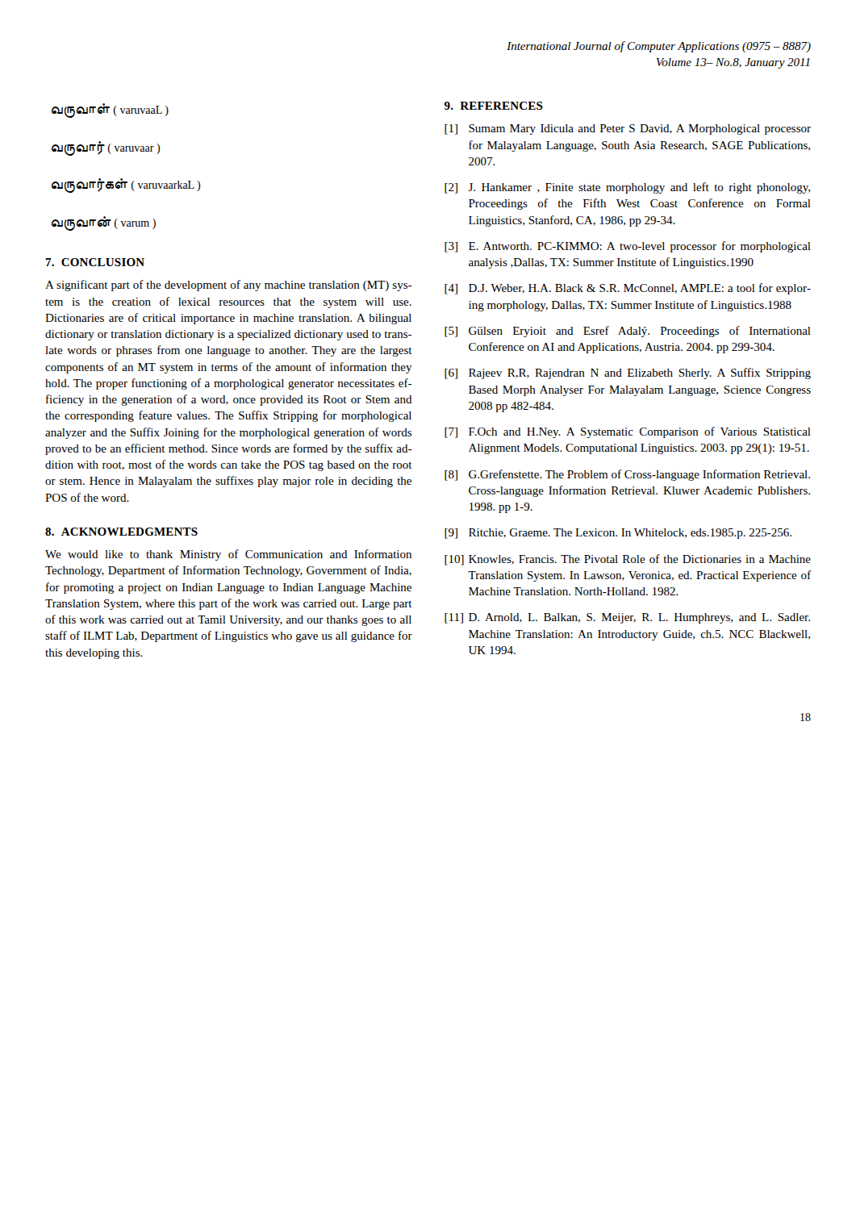International Journal of Computer Applications (0975 – 8887)
Volume 13– No.8, January 2011
வருவாள் ( varuvaaL )
வருவார் ( varuvaar )
வருவார்கள் ( varuvaarkaL )
வருவான் ( varum )
7. CONCLUSION
A significant part of the development of any machine translation (MT) system is the creation of lexical resources that the system will use. Dictionaries are of critical importance in machine translation. A bilingual dictionary or translation dictionary is a specialized dictionary used to translate words or phrases from one language to another. They are the largest components of an MT system in terms of the amount of information they hold. The proper functioning of a morphological generator necessitates efficiency in the generation of a word, once provided its Root or Stem and the corresponding feature values. The Suffix Stripping for morphological analyzer and the Suffix Joining for the morphological generation of words proved to be an efficient method. Since words are formed by the suffix addition with root, most of the words can take the POS tag based on the root or stem. Hence in Malayalam the suffixes play major role in deciding the POS of the word.
8. ACKNOWLEDGMENTS
We would like to thank Ministry of Communication and Information Technology, Department of Information Technology, Government of India, for promoting a project on Indian Language to Indian Language Machine Translation System, where this part of the work was carried out. Large part of this work was carried out at Tamil University, and our thanks goes to all staff of ILMT Lab, Department of Linguistics who gave us all guidance for this developing this.
9. REFERENCES
[1] Sumam Mary Idicula and Peter S David, A Morphological processor for Malayalam Language, South Asia Research, SAGE Publications, 2007.
[2] J. Hankamer , Finite state morphology and left to right phonology, Proceedings of the Fifth West Coast Conference on Formal Linguistics, Stanford, CA, 1986, pp 29-34.
[3] E. Antworth. PC-KIMMO: A two-level processor for morphological analysis ,Dallas, TX: Summer Institute of Linguistics.1990
[4] D.J. Weber, H.A. Black & S.R. McConnel, AMPLE: a tool for exploring morphology, Dallas, TX: Summer Institute of Linguistics.1988
[5] Gülsen Eryioit and Esref Adalý. Proceedings of International Conference on AI and Applications, Austria. 2004. pp 299-304.
[6] Rajeev R,R, Rajendran N and Elizabeth Sherly. A Suffix Stripping Based Morph Analyser For Malayalam Language, Science Congress 2008 pp 482-484.
[7] F.Och and H.Ney. A Systematic Comparison of Various Statistical Alignment Models. Computational Linguistics. 2003. pp 29(1): 19-51.
[8] G.Grefenstette. The Problem of Cross-language Information Retrieval. Cross-language Information Retrieval. Kluwer Academic Publishers. 1998. pp 1-9.
[9] Ritchie, Graeme. The Lexicon. In Whitelock, eds.1985.p. 225-256.
[10] Knowles, Francis. The Pivotal Role of the Dictionaries in a Machine Translation System. In Lawson, Veronica, ed. Practical Experience of Machine Translation. North-Holland. 1982.
[11] D. Arnold, L. Balkan, S. Meijer, R. L. Humphreys, and L. Sadler. Machine Translation: An Introductory Guide, ch.5. NCC Blackwell, UK 1994.
18